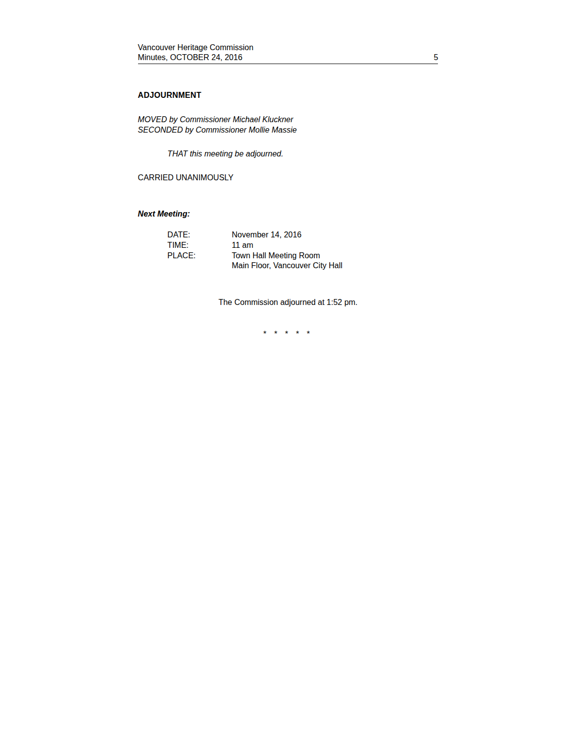Vancouver Heritage Commission
Minutes, OCTOBER 24, 2016
5
ADJOURNMENT
MOVED by Commissioner Michael Kluckner SECONDED by Commissioner Mollie Massie
THAT this meeting be adjourned.
CARRIED UNANIMOUSLY
Next Meeting:
| DATE: | November 14, 2016 |
| TIME: | 11 am |
| PLACE: | Town Hall Meeting Room Main Floor, Vancouver City Hall |
The Commission adjourned at 1:52 pm.
* * * * *